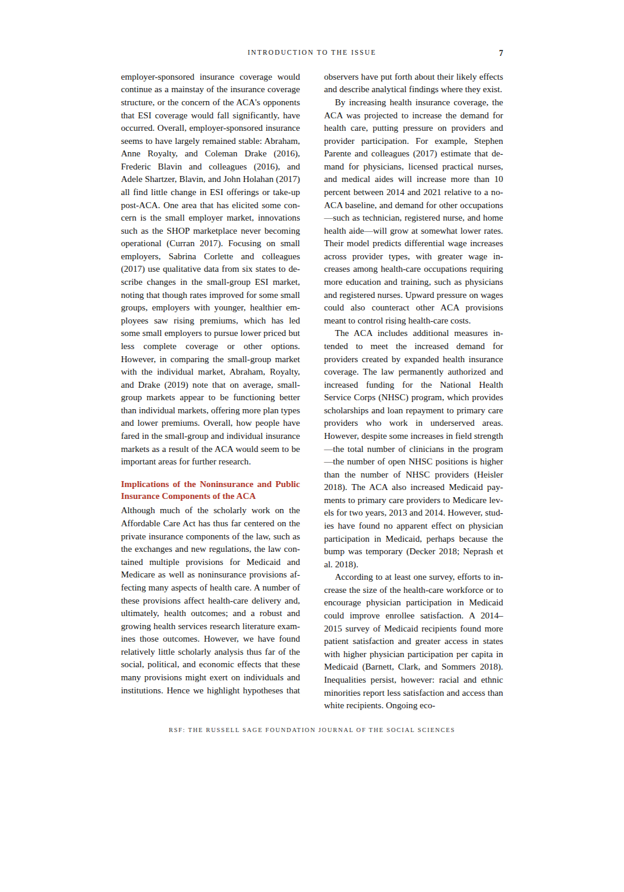Introduction to the Issue 7
employer-sponsored insurance coverage would continue as a mainstay of the insurance coverage structure, or the concern of the ACA's opponents that ESI coverage would fall significantly, have occurred. Overall, employer-sponsored insurance seems to have largely remained stable: Abraham, Anne Royalty, and Coleman Drake (2016), Frederic Blavin and colleagues (2016), and Adele Shartzer, Blavin, and John Holahan (2017) all find little change in ESI offerings or take-up post-ACA. One area that has elicited some concern is the small employer market, innovations such as the SHOP marketplace never becoming operational (Curran 2017). Focusing on small employers, Sabrina Corlette and colleagues (2017) use qualitative data from six states to describe changes in the small-group ESI market, noting that though rates improved for some small groups, employers with younger, healthier employees saw rising premiums, which has led some small employers to pursue lower priced but less complete coverage or other options. However, in comparing the small-group market with the individual market, Abraham, Royalty, and Drake (2019) note that on average, small-group markets appear to be functioning better than individual markets, offering more plan types and lower premiums. Overall, how people have fared in the small-group and individual insurance markets as a result of the ACA would seem to be important areas for further research.
Implications of the Noninsurance and Public Insurance Components of the ACA
Although much of the scholarly work on the Affordable Care Act has thus far centered on the private insurance components of the law, such as the exchanges and new regulations, the law contained multiple provisions for Medicaid and Medicare as well as noninsurance provisions affecting many aspects of health care. A number of these provisions affect health-care delivery and, ultimately, health outcomes; and a robust and growing health services research literature examines those outcomes. However, we have found relatively little scholarly analysis thus far of the social, political, and economic effects that these many provisions might exert on individuals and institutions. Hence we highlight hypotheses that observers have put forth about their likely effects and describe analytical findings where they exist.
By increasing health insurance coverage, the ACA was projected to increase the demand for health care, putting pressure on providers and provider participation. For example, Stephen Parente and colleagues (2017) estimate that demand for physicians, licensed practical nurses, and medical aides will increase more than 10 percent between 2014 and 2021 relative to a no-ACA baseline, and demand for other occupations—such as technician, registered nurse, and home health aide—will grow at somewhat lower rates. Their model predicts differential wage increases across provider types, with greater wage increases among health-care occupations requiring more education and training, such as physicians and registered nurses. Upward pressure on wages could also counteract other ACA provisions meant to control rising health-care costs.
The ACA includes additional measures intended to meet the increased demand for providers created by expanded health insurance coverage. The law permanently authorized and increased funding for the National Health Service Corps (NHSC) program, which provides scholarships and loan repayment to primary care providers who work in underserved areas. However, despite some increases in field strength—the total number of clinicians in the program—the number of open NHSC positions is higher than the number of NHSC providers (Heisler 2018). The ACA also increased Medicaid payments to primary care providers to Medicare levels for two years, 2013 and 2014. However, studies have found no apparent effect on physician participation in Medicaid, perhaps because the bump was temporary (Decker 2018; Neprash et al. 2018).
According to at least one survey, efforts to increase the size of the health-care workforce or to encourage physician participation in Medicaid could improve enrollee satisfaction. A 2014–2015 survey of Medicaid recipients found more patient satisfaction and greater access in states with higher physician participation per capita in Medicaid (Barnett, Clark, and Sommers 2018). Inequalities persist, however: racial and ethnic minorities report less satisfaction and access than white recipients. Ongoing eco-
rsf: the russell sage foundation journal of the social sciences